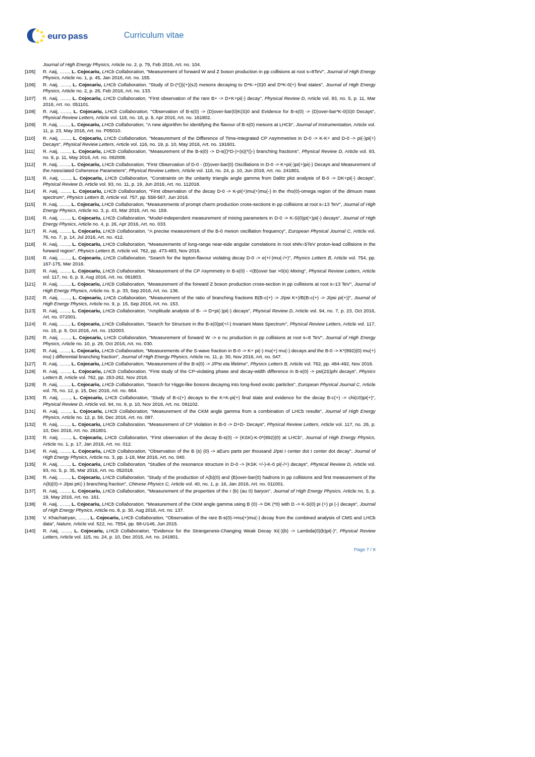euro pass
Curriculum vitae
Journal of High Energy Physics, Article no. 2, p. 79, Feb 2016, Art. no. 104.
| [105] | R. Aaij, ……, L. Cojocariu, LHCb Collaboration, "Measurement of forward W and Z boson production in pp collisions at root s=8TeV", Journal of High Energy Physics, Article no. 1, p. 45, Jan 2016, Art. no. 155. |
| [106] | R. Aaij, ……, L. Cojocariu, LHCb Collaboration, "Study of D-(*())(+)(sJ) mesons decaying to D*K-+(S)0 and D*K-0(+) final states", Journal of High Energy Physics, Article no. 2, p. 26, Feb 2016, Art. no. 133. |
| [107] | R. Aaij, ……, L. Cojocariu, LHCb Collaboration, "First observation of the rare B+ -> D+K+pi(-) decay", Physical Review D, Article vol. 93, no. 5, p. 11, Mar 2016, Art. no. 051101. |
| [108] | R. Aaij, ……, L. Cojocariu, LHCb Collaboration, "Observation of B-s(0) -> (D)over-bar(0)K(S)0 and Evidence for B-s(0) -> (D)over-bar*K-0(S)0 Decays", Physical Review Letters, Article vol. 116, no. 16, p. 9, Apr 2016, Art. no. 161802. |
| [109] | R. Aaij, ……, L. Cojocariu, LHCb Collaboration, "A new algorithm for identifying the flavour of B-s(0) mesons at LHCb", Journal of Instrumentation, Article vol. 11, p. 23, May 2016, Art. no. P05010. |
| [110] | R. Aaij, ……, L. Cojocariu, LHCb Collaboration, "Measurement of the Difference of Time-Integrated CP Asymmetries in D-0 -> K-K+ and D-0 -> pi(-)pi(+) Decays", Physical Review Letters, Article vol. 116, no. 19, p. 10, May 2016, Art. no. 191601. |
| [111] | R. Aaij, ……, L. Cojocariu, LHCb Collaboration, "Measurement of the B-s(0) -> D-s(()*D-)+(s)(*()-) branching fractions", Physical Review D, Article vol. 93, no. 9, p. 11, May 2016, Art. no. 092008. |
| [112] | R. Aaij, ……, L. Cojocariu, LHCb Collaboration, "First Observation of D-0 - (D)over-bar(0) Oscillations in D-0 -> K+pi(-)pi(+)pi(-) Decays and Measurement of the Associated Coherence Parameters", Physical Review Letters, Article vol. 116, no. 24, p. 10, Jun 2016, Art. no. 241801. |
| [113] | R. Aaij, ……, L. Cojocariu, LHCb Collaboration, "Constraints on the unitarity triangle angle gamma from Dalitz plot analysis of B-0 -> DK+pi(-) decays", Physical Review D, Article vol. 93, no. 11, p. 19, Jun 2016, Art. no. 112018. |
| [114] | R. Aaij, ……, L. Cojocariu, LHCb Collaboration, "First observation of the decay D-0 -> K-pi(+)mu(+)mu(-) in the rho(0)-omega region of the dimuon mass spectrum", Physics Letters B, Article vol. 757, pp. 558-567, Jun 2016. |
| [115] | R. Aaij, ……, L. Cojocariu, LHCb Collaboration, "Measurements of prompt charm production cross-sections in pp collisions at root s=13 TeV", Journal of High Energy Physics, Article no. 3, p. 43, Mar 2016, Art. no. 159. |
| [116] | R. Aaij, ……, L. Cojocariu, LHCb Collaboration, "Model-independent measurement of mixing parameters in D-0 -> K-S(0)pi(+)pi(-) decays", Journal of High Energy Physics, Article no. 4, p. 26, Apr 2016, Art. no. 033. |
| [117] | R. Aaij, ……, L. Cojocariu, LHCb Collaboration, "A precise measurement of the B-0 meson oscillation frequency", European Physical Journal C, Article vol. 76, no. 7, p. 14, Jul 2016, Art. no. 412. |
| [118] | R. Aaij, ……, L. Cojocariu, LHCb Collaboration, "Measurements of long-range near-side angular correlations in root sNN=5TeV proton-lead collisions in the forward region", Physics Letters B, Article vol. 762, pp. 473-483, Nov 2016. |
| [119] | R. Aaij, ……, L. Cojocariu, LHCb Collaboration, "Search for the lepton-flavour violating decay D-0 -> e(+/-)mu(-/+)", Physics Letters B, Article vol. 754, pp. 167-175, Mar 2016. |
| [120] | R. Aaij, ……, L. Cojocariu, LHCb Collaboration, "Measurement of the CP Asymmetry in B-s(0) - <(B)over bar >0(s) Mixing", Physical Review Letters, Article vol. 117, no. 6, p. 9, Aug 2016, Art. no. 061803. |
| [121] | R. Aaij, ……, L. Cojocariu, LHCb Collaboration, "Measurement of the forward Z boson production cross-section in pp collisions at root s=13 TeV", Journal of High Energy Physics, Article no. 9, p. 33, Sep 2016, Art. no. 136. |
| [122] | R. Aaij, ……, L. Cojocariu, LHCb Collaboration, "Measurement of the ratio of branching fractions B(B-c(+) -> J/psi K+)/B(B-c(+) -> J/psi pi(+))", Journal of High Energy Physics, Article no. 9, p. 15, Sep 2016, Art. no. 153. |
| [123] | R. Aaij, ……, L. Cojocariu, LHCb Collaboration, "Amplitude analysis of B- -> D+pi(-)pi(-) decays", Physical Review D, Article vol. 94, no. 7, p. 23, Oct 2016, Art. no. 072001. |
| [124] | R. Aaij, ……, L. Cojocariu, LHCb Collaboration, "Search for Structure in the B-s(0)pi(+/-) Invariant Mass Spectrum", Physical Review Letters, Article vol. 117, no. 15, p. 9, Oct 2016, Art. no. 152003. |
| [125] | R. Aaij, ……, L. Cojocariu, LHCb Collaboration, "Measurement of forward W -> e nu production in pp collisions at root s=8 TeV", Journal of High Energy Physics, Article no. 10, p. 29, Oct 2016, Art. no. 030. |
| [126] | R. Aaij, ……, L. Cojocariu, LHCb Collaboration, "Measurements of the S-wave fraction in B-0 -> K+ pi(-) mu(+) mu(-) decays and the B-0 -> K*(892)(0) mu(+) mu(-) differential branching fraction", Journal of High Energy Physics, Article no. 11, p. 30, Nov 2016, Art. no. 047. |
| [127] | R. Aaij, ……, L. Cojocariu, LHCb Collaboration, "Measurement of the B-s(0) -> J/Psi eta lifetime", Physics Letters B, Article vol. 762, pp. 484-492, Nov 2016. |
| [128] | R. Aaij, ……, L. Cojocariu, LHCb Collaboration, "First study of the CP-violating phase and decay-width difference in B-s(0) -> psi(2S)phi decays", Physics Letters B, Article vol. 762, pp. 253-262, Nov 2016. |
| [129] | R. Aaij, ……, L. Cojocariu, LHCb Collaboration, "Search for Higgs-like bosons decaying into long-lived exotic particles", European Physical Journal C, Article vol. 76, no. 12, p. 15, Dec 2016, Art. no. 664. |
| [130] | R. Aaij, ……, L. Cojocariu, LHCb Collaboration, "Study of B-c(+) decays to the K+K-pi(+) final state and evidence for the decay B-c(+) -> chi(c0)pi(+)", Physical Review D, Article vol. 94, no. 9, p. 10, Nov 2016, Art. no. 091102. |
| [131] | R. Aaij, ……, L. Cojocariu, LHCb Collaboration, "Measurement of the CKM angle gamma from a combination of LHCb results", Journal of High Energy Physics, Article no. 12, p. 59, Dec 2016, Art. no. 087. |
| [132] | R. Aaij, ……, L. Cojocariu, LHCb Collaboration, "Measurement of CP Violation in B-0 -> D+D- Decays", Physical Review Letters, Article vol. 117, no. 26, p. 10, Dec 2016, Art. no. 261801. |
| [133] | R. Aaij, ……, L. Cojocariu, LHCb Collaboration, "First observation of the decay B-s(0) -> (KSK)-K-0*(892)(0) at LHCb", Journal of High Energy Physics, Article no. 1, p. 17, Jan 2016, Art. no. 012. |
| [134] | R. Aaij, ……, L. Cojocariu, LHCb Collaboration, "Observation of the B (s) (0) -> aEuro parts per thousand J/psi I center dot I center dot decay", Journal of High Energy Physics, Article no. 3, pp. 1-18, Mar 2016, Art. no. 040. |
| [135] | R. Aaij, ……, L. Cojocariu, LHCb Collaboration, "Studies of the resonance structure in D-0 -> (KSK +/-)-K-0 pi(-/+) decays", Physical Review D, Article vol. 93, no. 5, p. 35, Mar 2016, Art. no. 052018. |
| [136] | R. Aaij, ……, L. Cojocariu, LHCb Collaboration, "Study of the production of A(b)(0) and (B)over-bar(0) hadrons in pp collisions and first measurement of the A(b)(0)-> J/psi pK(-) branching fraction", Chinese Physics C, Article vol. 40, no. 1, p. 16, Jan 2016, Art. no. 011001. |
| [137] | R. Aaij, ……, L. Cojocariu, LHCb Collaboration, "Measurement of the properties of the I (b) (au 0) baryon", Journal of High Energy Physics, Article no. 5, p. 19, May 2016, Art. no. 161. |
| [138] | R. Aaij, ……, L. Cojocariu, LHCb Collaboration, "Measurement of the CKM angle gamma using B (0) -> DK (*0) with D -> K-S(0) pi (+) pi (-) decays", Journal of High Energy Physics, Article no. 8, p. 30, Aug 2016, Art. no. 137. |
| [139] | V. Khachatryan, ……, L. Cojocariu, LHCb Collaboration, "Observation of the rare B-s(0)->mu(+)mu(-) decay from the combined analysis of CMS and LHCb data", Nature, Article vol. 522, no. 7554, pp. 68-U146, Jun 2015. |
| [140] | R. Aaij, ……, L. Cojocariu, LHCb Collaboration, "Evidence for the Strangeness-Changing Weak Decay Xi(-)(b) -> Lambda(0)(b)pi(-)", Physical Review Letters, Article vol. 115, no. 24, p. 10, Dec 2015, Art. no. 241801. |
Page 7 / 9